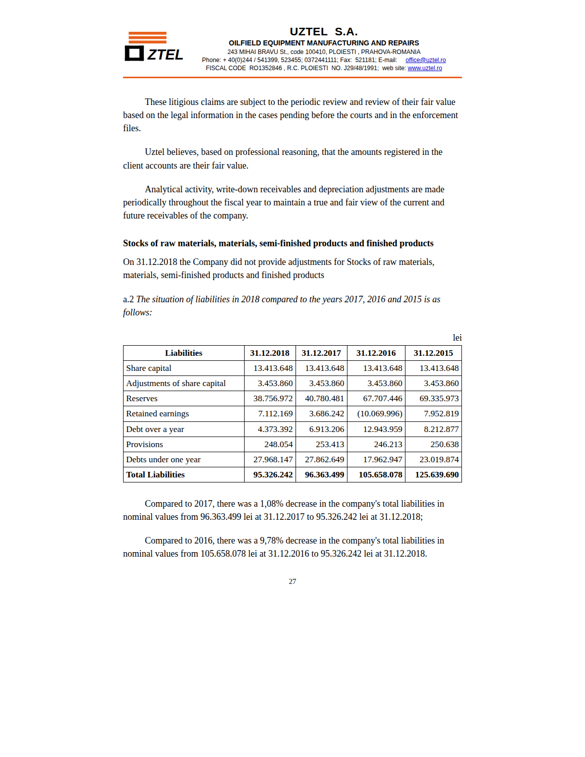ZTEL
UZTEL S.A.
OILFIELD EQUIPMENT MANUFACTURING AND REPAIRS
243 MIHAI BRAVU St., code 100410, PLOIESTI , PRAHOVA-ROMANIA
Phone: + 40(0)244 / 541399, 523455; 0372441111; Fax: 521181; E-mail: office@uztel.ro
FISCAL CODE RO1352846 , R.C. PLOIESTI NO. J29/48/1991; web site: www.uztel.ro
These litigious claims are subject to the periodic review and review of their fair value based on the legal information in the cases pending before the courts and in the enforcement files.
Uztel believes, based on professional reasoning, that the amounts registered in the client accounts are their fair value.
Analytical activity, write-down receivables and depreciation adjustments are made periodically throughout the fiscal year to maintain a true and fair view of the current and future receivables of the company.
Stocks of raw materials, materials, semi-finished products and finished products
On 31.12.2018 the Company did not provide adjustments for Stocks of raw materials, materials, semi-finished products and finished products
a.2 The situation of liabilities in 2018 compared to the years 2017, 2016 and 2015 is as follows:
lei
| Liabilities | 31.12.2018 | 31.12.2017 | 31.12.2016 | 31.12.2015 |
| --- | --- | --- | --- | --- |
| Share capital | 13.413.648 | 13.413.648 | 13.413.648 | 13.413.648 |
| Adjustments of share capital | 3.453.860 | 3.453.860 | 3.453.860 | 3.453.860 |
| Reserves | 38.756.972 | 40.780.481 | 67.707.446 | 69.335.973 |
| Retained earnings | 7.112.169 | 3.686.242 | (10.069.996) | 7.952.819 |
| Debt over a year | 4.373.392 | 6.913.206 | 12.943.959 | 8.212.877 |
| Provisions | 248.054 | 253.413 | 246.213 | 250.638 |
| Debts under one year | 27.968.147 | 27.862.649 | 17.962.947 | 23.019.874 |
| Total Liabilities | 95.326.242 | 96.363.499 | 105.658.078 | 125.639.690 |
Compared to 2017, there was a 1,08% decrease in the company's total liabilities in nominal values from 96.363.499 lei at 31.12.2017 to 95.326.242 lei at 31.12.2018;
Compared to 2016, there was a 9,78% decrease in the company's total liabilities in nominal values from 105.658.078 lei at 31.12.2016 to 95.326.242 lei at 31.12.2018.
27